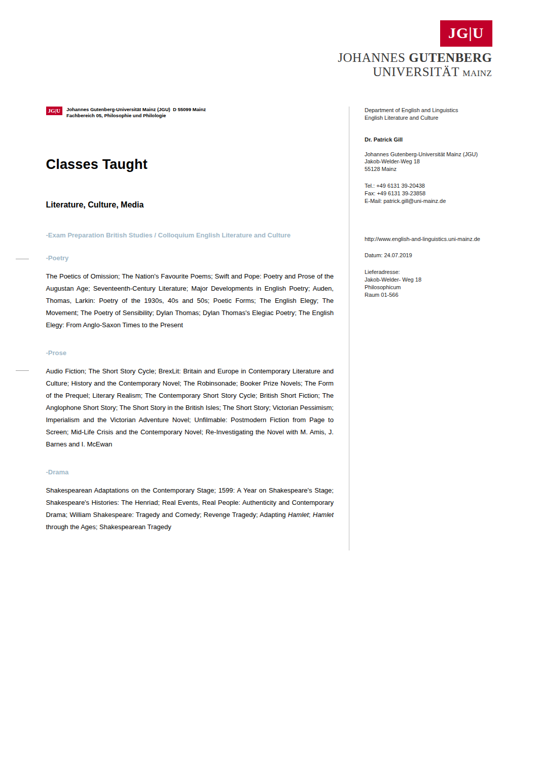JG|U
JOHANNES GUTENBERG
UNIVERSITÄT MAINZ
JG|U Johannes Gutenberg-Universität Mainz (JGU) D 55099 Mainz
Fachbereich 05, Philosophie und Philologie
Classes Taught
Literature, Culture, Media
-Exam Preparation British Studies / Colloquium English Literature and Culture
-Poetry
The Poetics of Omission; The Nation's Favourite Poems; Swift and Pope: Poetry and Prose of the Augustan Age; Seventeenth-Century Literature; Major Developments in English Poetry; Auden, Thomas, Larkin: Poetry of the 1930s, 40s and 50s; Poetic Forms; The English Elegy; The Movement; The Poetry of Sensibility; Dylan Thomas; Dylan Thomas's Elegiac Poetry; The English Elegy: From Anglo-Saxon Times to the Present
-Prose
Audio Fiction; The Short Story Cycle; BrexLit: Britain and Europe in Contemporary Literature and Culture; History and the Contemporary Novel; The Robinsonade; Booker Prize Novels; The Form of the Prequel; Literary Realism; The Contemporary Short Story Cycle; British Short Fiction; The Anglophone Short Story; The Short Story in the British Isles; The Short Story; Victorian Pessimism; Imperialism and the Victorian Adventure Novel; Unfilmable: Postmodern Fiction from Page to Screen; Mid-Life Crisis and the Contemporary Novel; Re-Investigating the Novel with M. Amis, J. Barnes and I. McEwan
-Drama
Shakespearean Adaptations on the Contemporary Stage; 1599: A Year on Shakespeare's Stage; Shakespeare's Histories: The Henriad; Real Events, Real People: Authenticity and Contemporary Drama; William Shakespeare: Tragedy and Comedy; Revenge Tragedy; Adapting Hamlet; Hamlet through the Ages; Shakespearean Tragedy
Department of English and Linguistics
English Literature and Culture
Dr. Patrick Gill
Johannes Gutenberg-Universität Mainz (JGU)
Jakob-Welder-Weg 18
55128 Mainz
Tel.: +49 6131 39-20438
Fax: +49 6131 39-23858
E-Mail: patrick.gill@uni-mainz.de
http://www.english-and-linguistics.uni-mainz.de
Datum: 24.07.2019
Lieferadresse:
Jakob-Welder- Weg 18
Philosophicum
Raum 01-566